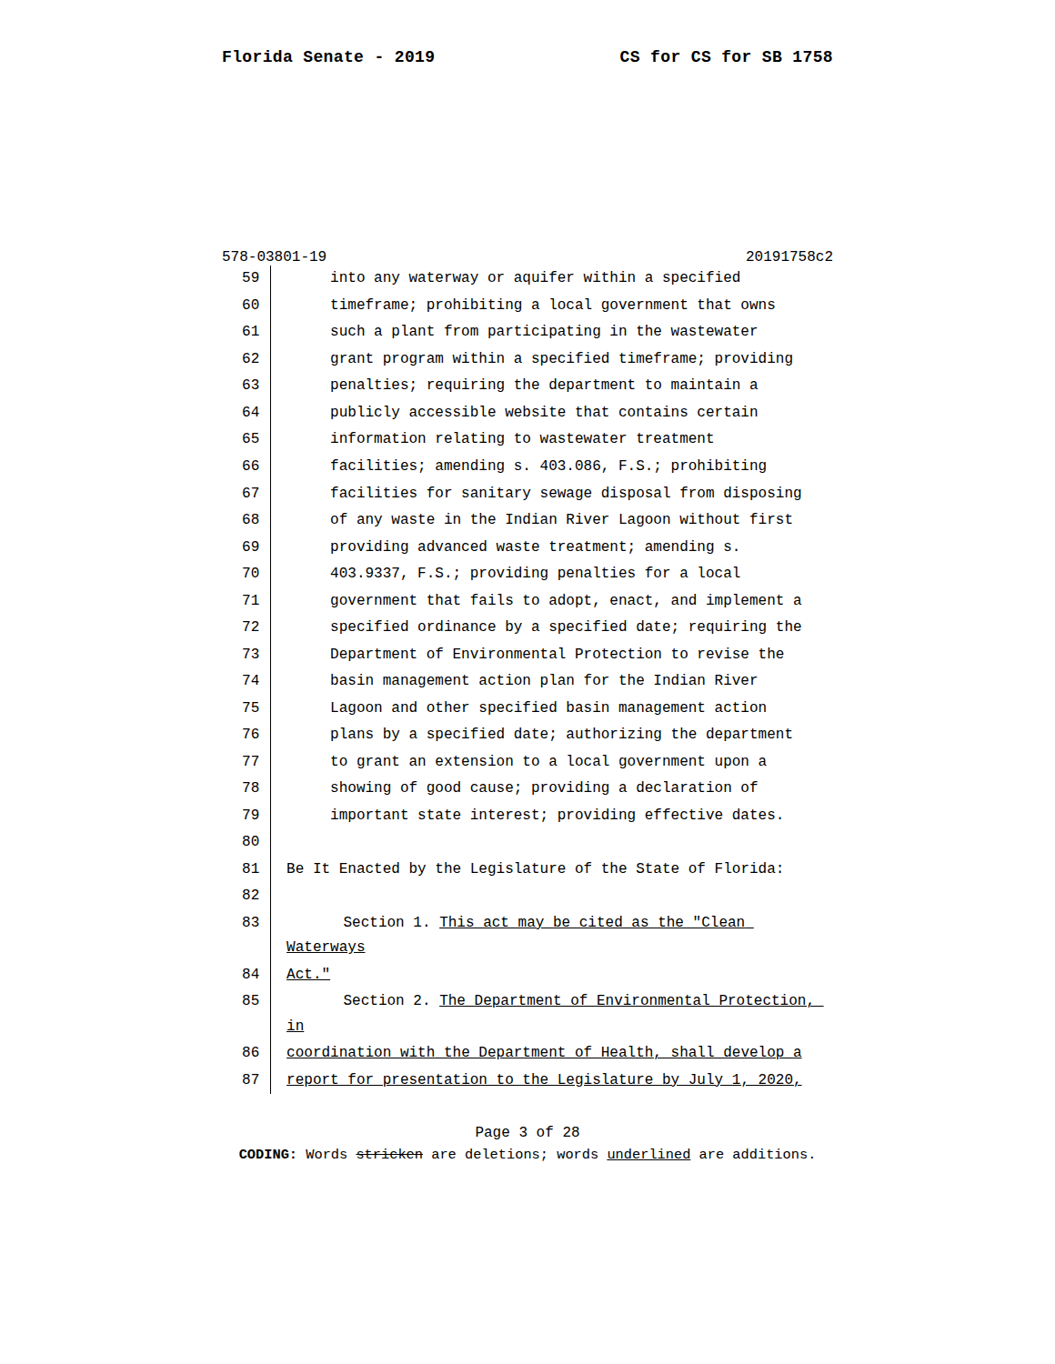Florida Senate - 2019
CS for CS for SB 1758
578-03801-19 20191758c2
| 59 | into any waterway or aquifer within a specified |
| 60 | timeframe; prohibiting a local government that owns |
| 61 | such a plant from participating in the wastewater |
| 62 | grant program within a specified timeframe; providing |
| 63 | penalties; requiring the department to maintain a |
| 64 | publicly accessible website that contains certain |
| 65 | information relating to wastewater treatment |
| 66 | facilities; amending s. 403.086, F.S.; prohibiting |
| 67 | facilities for sanitary sewage disposal from disposing |
| 68 | of any waste in the Indian River Lagoon without first |
| 69 | providing advanced waste treatment; amending s. |
| 70 | 403.9337, F.S.; providing penalties for a local |
| 71 | government that fails to adopt, enact, and implement a |
| 72 | specified ordinance by a specified date; requiring the |
| 73 | Department of Environmental Protection to revise the |
| 74 | basin management action plan for the Indian River |
| 75 | Lagoon and other specified basin management action |
| 76 | plans by a specified date; authorizing the department |
| 77 | to grant an extension to a local government upon a |
| 78 | showing of good cause; providing a declaration of |
| 79 | important state interest; providing effective dates. |
| 80 | |
| 81 | Be It Enacted by the Legislature of the State of Florida: |
| 82 | |
| 83 | Section 1. This act may be cited as the "Clean Waterways |
| 84 | Act." |
| 85 | Section 2. The Department of Environmental Protection, in |
| 86 | coordination with the Department of Health, shall develop a |
| 87 | report for presentation to the Legislature by July 1, 2020, |
Page 3 of 28
CODING: Words stricken are deletions; words underlined are additions.